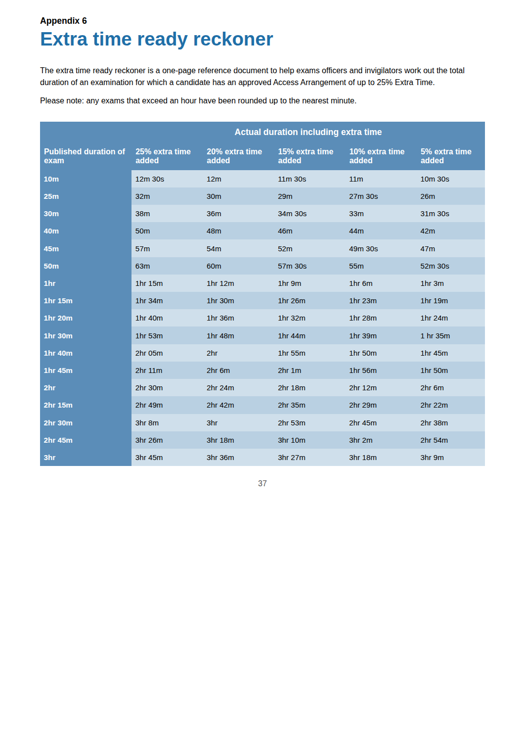Appendix 6
Extra time ready reckoner
The extra time ready reckoner is a one-page reference document to help exams officers and invigilators work out the total duration of an examination for which a candidate has an approved Access Arrangement of up to 25% Extra Time.
Please note: any exams that exceed an hour have been rounded up to the nearest minute.
| | Actual duration including extra time |
| --- | --- |
| Published duration of exam | 25% extra time added | 20% extra time added | 15% extra time added | 10% extra time added | 5% extra time added |
| 10m | 12m 30s | 12m | 11m 30s | 11m | 10m 30s |
| 25m | 32m | 30m | 29m | 27m 30s | 26m |
| 30m | 38m | 36m | 34m 30s | 33m | 31m 30s |
| 40m | 50m | 48m | 46m | 44m | 42m |
| 45m | 57m | 54m | 52m | 49m 30s | 47m |
| 50m | 63m | 60m | 57m 30s | 55m | 52m 30s |
| 1hr | 1hr 15m | 1hr 12m | 1hr 9m | 1hr 6m | 1hr 3m |
| 1hr 15m | 1hr 34m | 1hr 30m | 1hr 26m | 1hr 23m | 1hr 19m |
| 1hr 20m | 1hr 40m | 1hr 36m | 1hr 32m | 1hr 28m | 1hr 24m |
| 1hr 30m | 1hr 53m | 1hr 48m | 1hr 44m | 1hr 39m | 1 hr 35m |
| 1hr 40m | 2hr 05m | 2hr | 1hr 55m | 1hr 50m | 1hr 45m |
| 1hr 45m | 2hr 11m | 2hr 6m | 2hr 1m | 1hr 56m | 1hr 50m |
| 2hr | 2hr 30m | 2hr 24m | 2hr 18m | 2hr 12m | 2hr 6m |
| 2hr 15m | 2hr 49m | 2hr 42m | 2hr 35m | 2hr 29m | 2hr 22m |
| 2hr 30m | 3hr 8m | 3hr | 2hr 53m | 2hr 45m | 2hr 38m |
| 2hr 45m | 3hr 26m | 3hr 18m | 3hr 10m | 3hr 2m | 2hr 54m |
| 3hr | 3hr 45m | 3hr 36m | 3hr 27m | 3hr 18m | 3hr 9m |
37